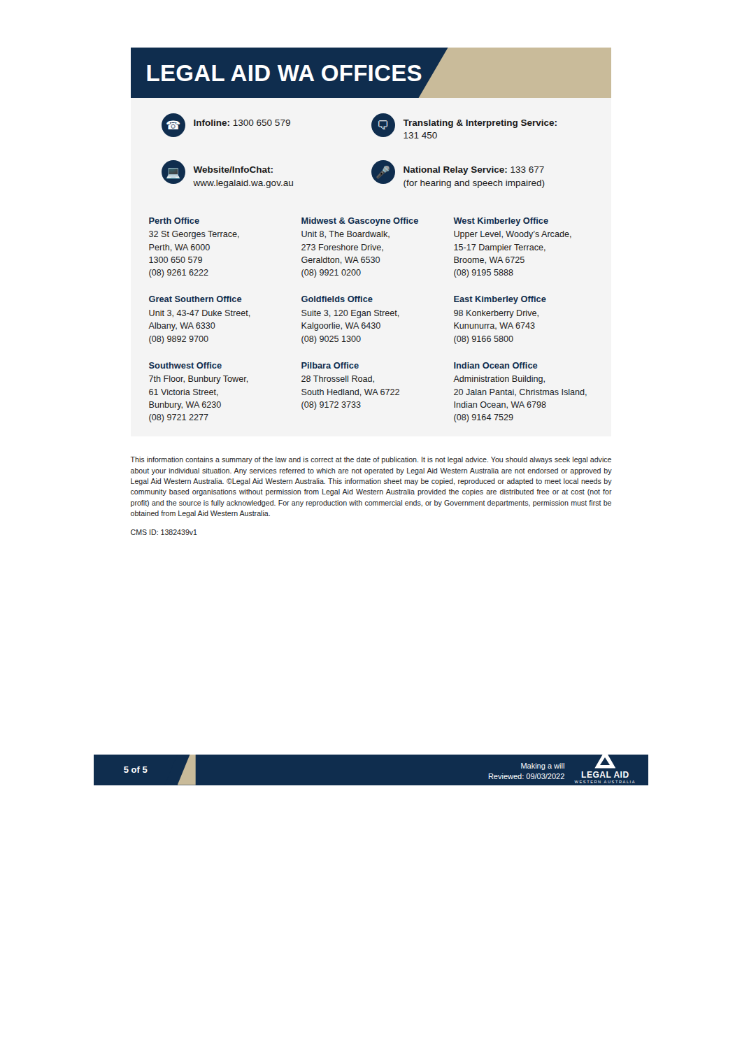LEGAL AID WA OFFICES
☎
Infoline: 1300 650 579
🗨
Translating & Interpreting Service: 131 450
💻
Website/InfoChat: www.legalaid.wa.gov.au
🎤
National Relay Service: 133 677 (for hearing and speech impaired)
Perth Office
32 St Georges Terrace,
Perth, WA 6000
1300 650 579
(08) 9261 6222
Midwest & Gascoyne Office
Unit 8, The Boardwalk,
273 Foreshore Drive,
Geraldton, WA 6530
(08) 9921 0200
West Kimberley Office
Upper Level, Woody’s Arcade,
15-17 Dampier Terrace,
Broome, WA 6725
(08) 9195 5888
Great Southern Office
Unit 3, 43-47 Duke Street,
Albany, WA 6330
(08) 9892 9700
Goldfields Office
Suite 3, 120 Egan Street,
Kalgoorlie, WA 6430
(08) 9025 1300
East Kimberley Office
98 Konkerberry Drive,
Kununurra, WA 6743
(08) 9166 5800
Southwest Office
7th Floor, Bunbury Tower,
61 Victoria Street,
Bunbury, WA 6230
(08) 9721 2277
Pilbara Office
28 Throssell Road,
South Hedland, WA 6722
(08) 9172 3733
Indian Ocean Office
Administration Building,
20 Jalan Pantai, Christmas Island,
Indian Ocean, WA 6798
(08) 9164 7529
This information contains a summary of the law and is correct at the date of publication. It is not legal advice. You should always seek legal advice about your individual situation. Any services referred to which are not operated by Legal Aid Western Australia are not endorsed or approved by Legal Aid Western Australia. ©Legal Aid Western Australia. This information sheet may be copied, reproduced or adapted to meet local needs by community based organisations without permission from Legal Aid Western Australia provided the copies are distributed free or at cost (not for profit) and the source is fully acknowledged. For any reproduction with commercial ends, or by Government departments, permission must first be obtained from Legal Aid Western Australia.
CMS ID: 1382439v1
5 of 5
Making a will
Reviewed: 09/03/2022
LEGAL AID
Western Australia